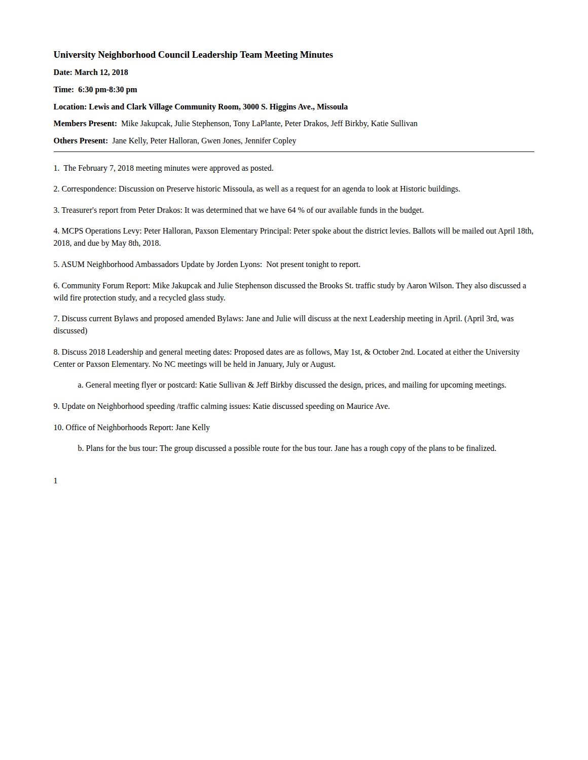University Neighborhood Council Leadership Team Meeting Minutes
Date: March 12, 2018
Time: 6:30 pm-8:30 pm
Location: Lewis and Clark Village Community Room, 3000 S. Higgins Ave., Missoula
Members Present: Mike Jakupcak, Julie Stephenson, Tony LaPlante, Peter Drakos, Jeff Birkby, Katie Sullivan
Others Present: Jane Kelly, Peter Halloran, Gwen Jones, Jennifer Copley
1. The February 7, 2018 meeting minutes were approved as posted.
2. Correspondence: Discussion on Preserve historic Missoula, as well as a request for an agenda to look at Historic buildings.
3. Treasurer's report from Peter Drakos: It was determined that we have 64 % of our available funds in the budget.
4. MCPS Operations Levy: Peter Halloran, Paxson Elementary Principal: Peter spoke about the district levies. Ballots will be mailed out April 18th, 2018, and due by May 8th, 2018.
5. ASUM Neighborhood Ambassadors Update by Jorden Lyons: Not present tonight to report.
6. Community Forum Report: Mike Jakupcak and Julie Stephenson discussed the Brooks St. traffic study by Aaron Wilson. They also discussed a wild fire protection study, and a recycled glass study.
7. Discuss current Bylaws and proposed amended Bylaws: Jane and Julie will discuss at the next Leadership meeting in April. (April 3rd, was discussed)
8. Discuss 2018 Leadership and general meeting dates: Proposed dates are as follows, May 1st, & October 2nd. Located at either the University Center or Paxson Elementary. No NC meetings will be held in January, July or August.
a. General meeting flyer or postcard: Katie Sullivan & Jeff Birkby discussed the design, prices, and mailing for upcoming meetings.
9. Update on Neighborhood speeding /traffic calming issues: Katie discussed speeding on Maurice Ave.
10. Office of Neighborhoods Report: Jane Kelly
b. Plans for the bus tour: The group discussed a possible route for the bus tour. Jane has a rough copy of the plans to be finalized.
1